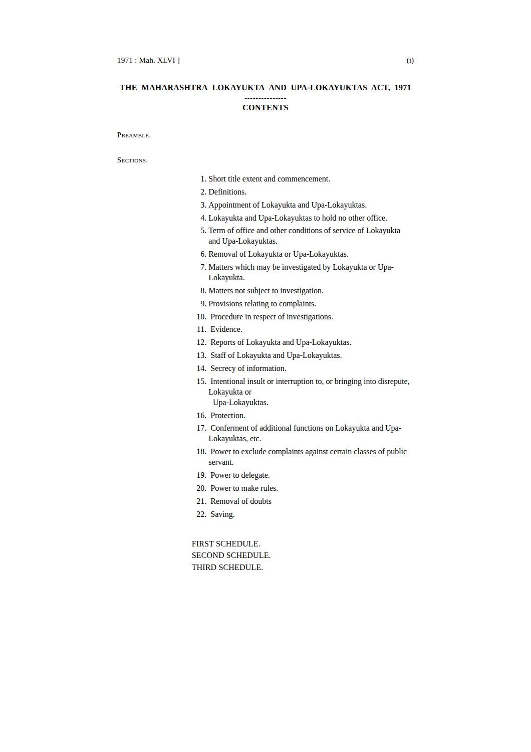1971 : Mah. XLVI ] (i)
THE MAHARASHTRA LOKAYUKTA AND UPA-LOKAYUKTAS ACT, 1971
---------------
CONTENTS
Preamble.
Sections.
1. Short title extent and commencement.
2. Definitions.
3. Appointment of Lokayukta and Upa-Lokayuktas.
4. Lokayukta and Upa-Lokayuktas to hold no other office.
5. Term of office and other conditions of service of Lokayukta and Upa-Lokayuktas.
6. Removal of Lokayukta or Upa-Lokayuktas.
7. Matters which may be investigated by Lokayukta or Upa-Lokayukta.
8. Matters not subject to investigation.
9. Provisions relating to complaints.
10. Procedure in respect of investigations.
11. Evidence.
12. Reports of Lokayukta and Upa-Lokayuktas.
13. Staff of Lokayukta and Upa-Lokayuktas.
14. Secrecy of information.
15. Intentional insult or interruption to, or bringing into disrepute, Lokayukta orUpa-Lokayuktas.
16. Protection.
17. Conferment of additional functions on Lokayukta and Upa-Lokayuktas, etc.
18. Power to exclude complaints against certain classes of public servant.
19. Power to delegate.
20. Power to make rules.
21. Removal of doubts
22. Saving.
FIRST SCHEDULE.
SECOND SCHEDULE.
THIRD SCHEDULE.